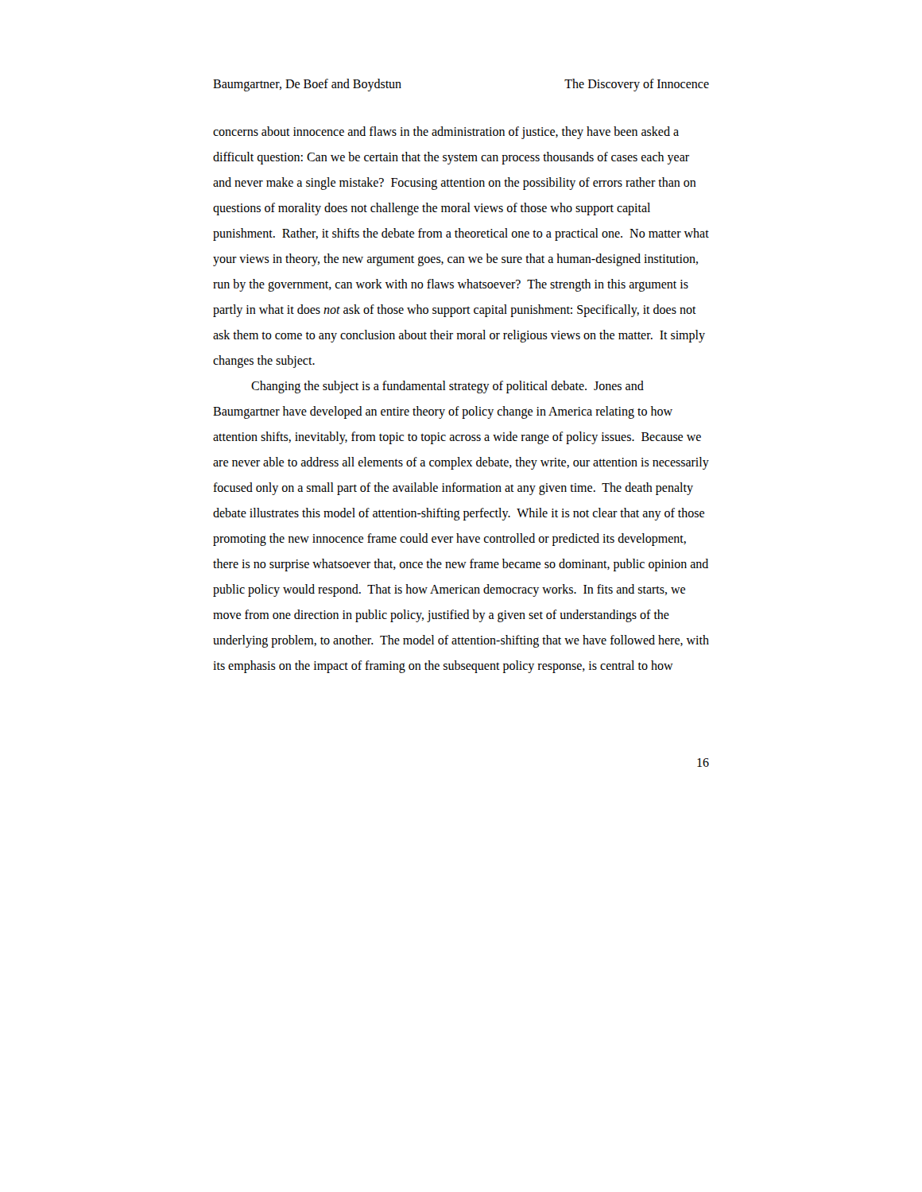Baumgartner, De Boef and Boydstun
The Discovery of Innocence
concerns about innocence and flaws in the administration of justice, they have been asked a difficult question: Can we be certain that the system can process thousands of cases each year and never make a single mistake? Focusing attention on the possibility of errors rather than on questions of morality does not challenge the moral views of those who support capital punishment. Rather, it shifts the debate from a theoretical one to a practical one. No matter what your views in theory, the new argument goes, can we be sure that a human-designed institution, run by the government, can work with no flaws whatsoever? The strength in this argument is partly in what it does not ask of those who support capital punishment: Specifically, it does not ask them to come to any conclusion about their moral or religious views on the matter. It simply changes the subject.
Changing the subject is a fundamental strategy of political debate. Jones and Baumgartner have developed an entire theory of policy change in America relating to how attention shifts, inevitably, from topic to topic across a wide range of policy issues. Because we are never able to address all elements of a complex debate, they write, our attention is necessarily focused only on a small part of the available information at any given time. The death penalty debate illustrates this model of attention-shifting perfectly. While it is not clear that any of those promoting the new innocence frame could ever have controlled or predicted its development, there is no surprise whatsoever that, once the new frame became so dominant, public opinion and public policy would respond. That is how American democracy works. In fits and starts, we move from one direction in public policy, justified by a given set of understandings of the underlying problem, to another. The model of attention-shifting that we have followed here, with its emphasis on the impact of framing on the subsequent policy response, is central to how
16